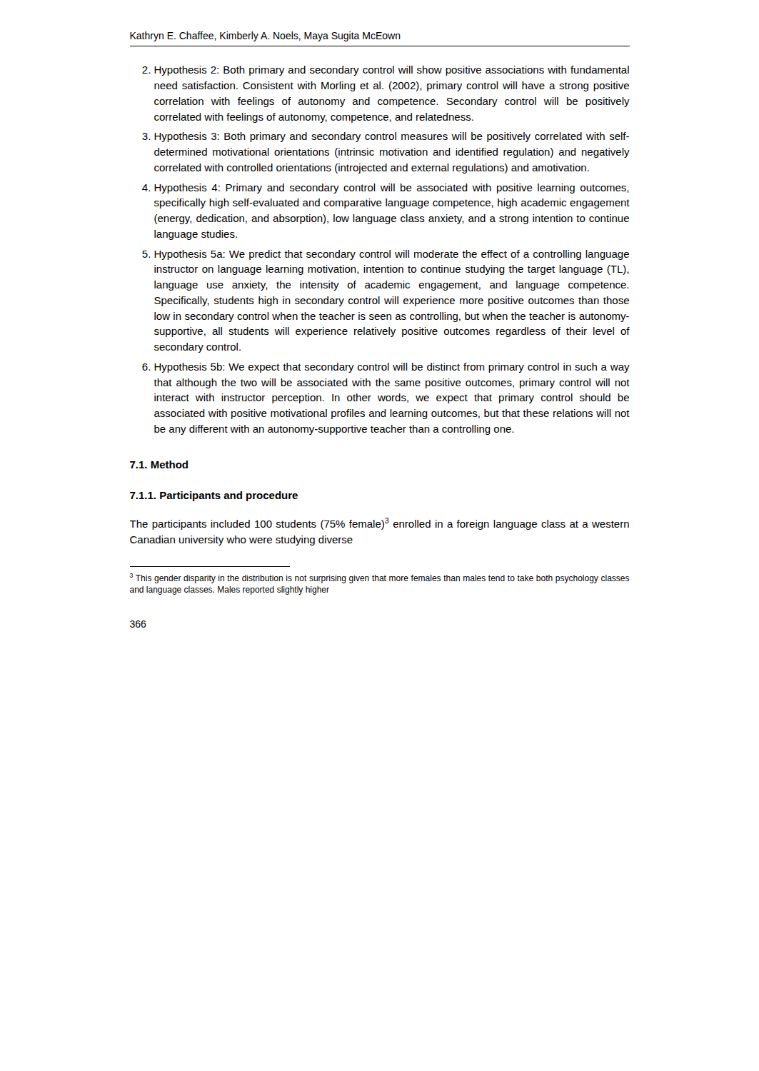Kathryn E. Chaffee, Kimberly A. Noels, Maya Sugita McEown
Hypothesis 2: Both primary and secondary control will show positive associations with fundamental need satisfaction. Consistent with Morling et al. (2002), primary control will have a strong positive correlation with feelings of autonomy and competence. Secondary control will be positively correlated with feelings of autonomy, competence, and relatedness.
Hypothesis 3: Both primary and secondary control measures will be positively correlated with self-determined motivational orientations (intrinsic motivation and identified regulation) and negatively correlated with controlled orientations (introjected and external regulations) and amotivation.
Hypothesis 4: Primary and secondary control will be associated with positive learning outcomes, specifically high self-evaluated and comparative language competence, high academic engagement (energy, dedication, and absorption), low language class anxiety, and a strong intention to continue language studies.
Hypothesis 5a: We predict that secondary control will moderate the effect of a controlling language instructor on language learning motivation, intention to continue studying the target language (TL), language use anxiety, the intensity of academic engagement, and language competence. Specifically, students high in secondary control will experience more positive outcomes than those low in secondary control when the teacher is seen as controlling, but when the teacher is autonomy-supportive, all students will experience relatively positive outcomes regardless of their level of secondary control.
Hypothesis 5b: We expect that secondary control will be distinct from primary control in such a way that although the two will be associated with the same positive outcomes, primary control will not interact with instructor perception. In other words, we expect that primary control should be associated with positive motivational profiles and learning outcomes, but that these relations will not be any different with an autonomy-supportive teacher than a controlling one.
7.1. Method
7.1.1. Participants and procedure
The participants included 100 students (75% female)3 enrolled in a foreign language class at a western Canadian university who were studying diverse
3 This gender disparity in the distribution is not surprising given that more females than males tend to take both psychology classes and language classes. Males reported slightly higher
366